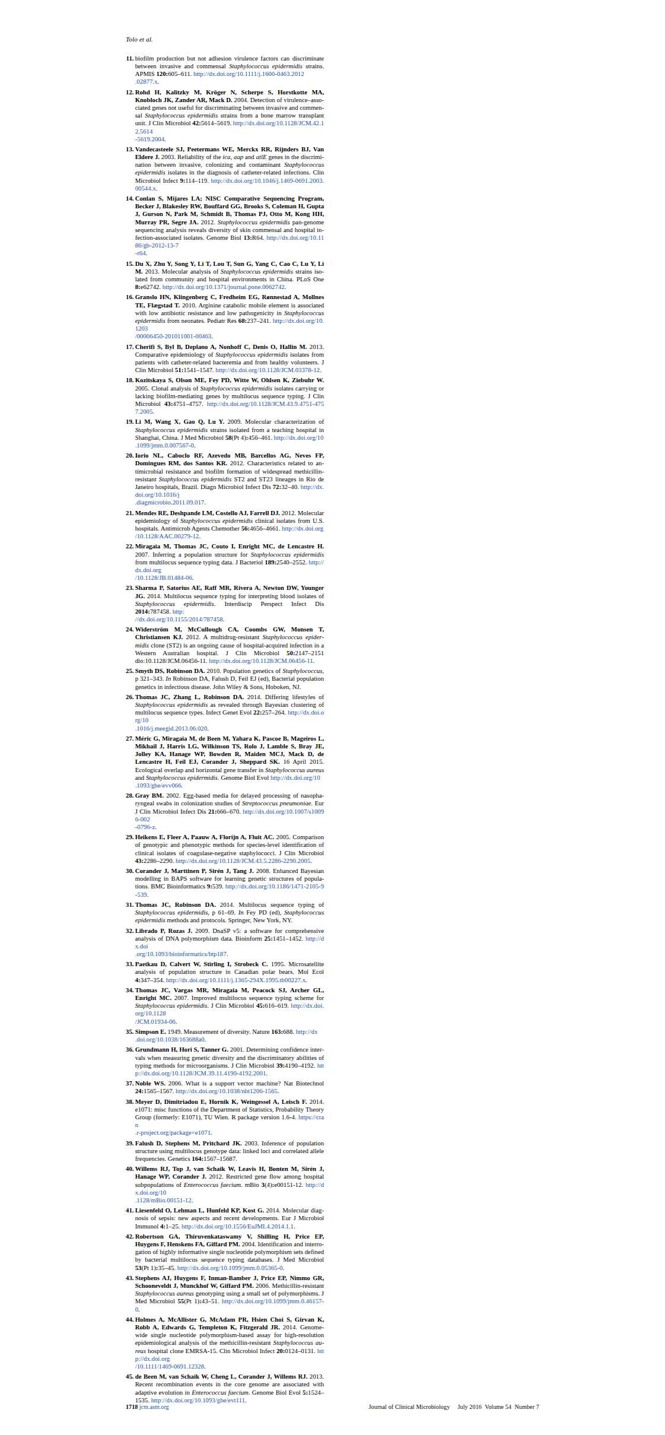Tolo et al.
biofilm production but not adhesion virulence factors can discriminate between invasive and commensal Staphylococcus epidermidis strains. APMIS 120: 605–611. http://dx.doi.org/10.1111/j.1600-0463.2012
.02877.x.
Rohd H, Kalitzky M, Kröger N, Scherpe S, Horstkotte MA, Knobloch JK, Zander AR, Mack D. 2004. Detection of virulence–associated genes not useful for discriminating between invasive and commensal Staphylococcus epidermidis strains from a bone marrow transplant unit. J Clin Microbiol 42: 5614–5619. http://dx.doi.org/10.1128/JCM.42.12.5614
-5619.2004.
Vandecasteele SJ, Peetermans WE, Merckx RR, Rijnders BJ, Van Eldere J. 2003. Reliability of the ica, aap and atlE genes in the discrimination between invasive, colonizing and contaminant Staphylococcus epidermidis isolates in the diagnosis of catheter-related infections. Clin Microbiol Infect 9: 114–119. http://dx.doi.org/10.1046/j.1469-0691.2003.00544.x.
Conlan S, Mijares LA; NISC Comparative Sequencing Program, Becker J, Blakesley RW, Bouffard GG, Brooks S, Coleman H, Gupta J, Gurson N, Park M, Schmidt B, Thomas PJ, Otto M, Kong HH, Murray PR, Segre JA. 2012. Staphylococcus epidermidis pan-genome sequencing analysis reveals diversity of skin commensal and hospital infection-associated isolates. Genome Biol 13: R64. http://dx.doi.org/10.1186/gb-2012-13-7
-r64.
Du X, Zhu Y, Song Y, Li T, Lou T, Sun G, Yang C, Cao C, Lu Y, Li M. 2013. Molecular analysis of Staphylococcus epidermidis strains isolated from community and hospital environments in China. PLoS One 8: e62742. http://dx.doi.org/10.1371/journal.pone.0062742.
Granslo HN, Klingenberg C, Fredheim EG, Rønnestad A, Mollnes TE, Flægstad T. 2010. Arginine catabolic mobile element is associated with low antibiotic resistance and low pathogenicity in Staphylococcus epidermidis from neonates. Pediatr Res 68: 237–241. http://dx.doi.org/10.1203
/00006450-201011001-00463.
Cherifi S, Byl B, Deplano A, Nonhoff C, Denis O, Hallin M. 2013. Comparative epidemiology of Staphylococcus epidermidis isolates from patients with catheter-related bacteremia and from healthy volunteers. J Clin Microbiol 51: 1541–1547. http://dx.doi.org/10.1128/JCM.03378-12.
Kozitskaya S, Olson ME, Fey PD, Witte W, Ohlsen K, Ziebuhr W. 2005. Clonal analysis of Staphylococcus epidermidis isolates carrying or lacking biofilm-mediating genes by multilocus sequence typing. J Clin Microbiol 43: 4751–4757. http://dx.doi.org/10.1128/JCM.43.9.4751-4757.2005.
Li M, Wang X, Gao Q, Lu Y. 2009. Molecular characterization of Staphylococcus epidermidis strains isolated from a teaching hospital in Shanghai, China. J Med Microbiol 58(Pt 4): 456–461. http://dx.doi.org/10
.1099/jmm.0.007567-0.
Iorio NL, Caboclo RF, Azevedo MB, Barcellos AG, Neves FP, Domingues RM, dos Santos KR. 2012. Characteristics related to antimicrobial resistance and biofilm formation of widespread methicillin-resistant Staphylococcus epidermidis ST2 and ST23 lineages in Rio de Janeiro hospitals, Brazil. Diagn Microbiol Infect Dis 72: 32–40. http://dx.doi.org/10.1016/j
.diagmicrobio.2011.09.017.
Mendes RE, Deshpande LM, Costello AJ, Farrell DJ. 2012. Molecular epidemiology of Staphylococcus epidermidis clinical isolates from U.S. hospitals. Antimicrob Agents Chemother 56: 4656–4661. http://dx.doi.org
/10.1128/AAC.00279-12.
Miragaia M, Thomas JC, Couto I, Enright MC, de Lencastre H. 2007. Inferring a population structure for Staphylococcus epidermidis from multilocus sequence typing data. J Bacteriol 189: 2540–2552. http://dx.doi.org
/10.1128/JB.01484-06.
Sharma P, Satorius AE, Raff MR, Rivera A, Newton DW, Younger JG. 2014. Multilocus sequence typing for interpreting blood isolates of Staphylococcus epidermidis. Interdiscip Perspect Infect Dis 2014: 787458. http:
//dx.doi.org/10.1155/2014/787458.
Widerström M, McCullough CA, Coombs GW, Monsen T, Christiansen KJ. 2012. A multidrug-resistant Staphylococcus epidermidis clone (ST2) is an ongoing cause of hospital-acquired infection in a Western Australian hospital. J Clin Microbiol 50: 2147–2151 dio:10.1128/JCM.06456-11. http://dx.doi.org/10.1128/JCM.06456-11.
Smyth DS, Robinson DA. 2010. Population genetics of Staphylococcus, p 321–343. In Robinson DA, Falush D, Feil EJ (ed), Bacterial population genetics in infectious disease. John Wiley & Sons, Hoboken, NJ.
Thomas JC, Zhang L, Robinson DA. 2014. Differing lifestyles of Staphylococcus epidermidis as revealed through Bayesian clustering of multilocus sequence types. Infect Genet Evol 22: 257–264. http://dx.doi.org/10
.1016/j.meegid.2013.06.020.
Méric G, Miragaia M, de Been M, Yahara K, Pascoe B, Mageiros L, Mikhail J, Harris LG, Wilkinson TS, Rolo J, Lamble S, Bray JE, Jolley KA, Hanage WP, Bowden R, Maiden MCJ, Mack D, de Lencastre H, Feil EJ, Corander J, Sheppard SK. 16 April 2015. Ecological overlap and horizontal gene transfer in Staphylococcus aureus and Staphylococcus epidermidis. Genome Biol Evol http://dx.doi.org/10
.1093/gbe/evv066.
Gray BM. 2002. Egg-based media for delayed processing of nasopharyngeal swabs in colonization studies of Streptococcus pneumoniae. Eur J Clin Microbiol Infect Dis 21: 666–670. http://dx.doi.org/10.1007/s10096-002
-0796-z.
Heikens E, Fleer A, Paauw A, Florijn A, Fluit AC. 2005. Comparison of genotypic and phenotypic methods for species-level identification of clinical isolates of coagulase-negative staphylococci. J Clin Microbiol 43: 2286–2290. http://dx.doi.org/10.1128/JCM.43.5.2286-2290.2005.
Corander J, Marttinen P, Sirén J, Tang J. 2008. Enhanced Bayesian modelling in BAPS software for learning genetic structures of populations. BMC Bioinformatics 9: 539. http://dx.doi.org/10.1186/1471-2105-9-539.
Thomas JC, Robinson DA. 2014. Multilocus sequence typing of Staphylococcus epidermidis, p 61–69. In Fey PD (ed), Staphylococcus epidermidis methods and protocols. Springer, New York, NY.
Librado P, Rozas J. 2009. DnaSP v5: a software for comprehensive analysis of DNA polymorphism data. Bioinform 25: 1451–1452. http://dx.doi
.org/10.1093/bioinformatics/btp187.
Paetkau D, Calvert W, Stirling I, Strobeck C. 1995. Microsatellite analysis of population structure in Canadian polar bears. Mol Ecol 4: 347–354. http://dx.doi.org/10.1111/j.1365-294X.1995.tb00227.x.
Thomas JC, Vargas MR, Miragaia M, Peacock SJ, Archer GL, Enright MC. 2007. Improved multilocus sequence typing scheme for Staphylococcus epidermidis. J Clin Microbiol 45: 616–619. http://dx.doi.org/10.1128
/JCM.01934-06.
Simpson E. 1949. Measurement of diversity. Nature 163: 688. http://dx
.doi.org/10.1038/163688a0.
Grundmann H, Hori S, Tanner G. 2001. Determining confidence intervals when measuring genetic diversity and the discriminatory abilities of typing methods for microorganisms. J Clin Microbiol 39: 4190–4192. http://dx.doi.org/10.1128/JCM.39.11.4190-4192.2001.
Noble WS. 2006. What is a support vector machine? Nat Biotechnol 24: 1565–1567. http://dx.doi.org/10.1038/nbt1206-1565.
Meyer D, Dimitriadou E, Hornik K, Weingessel A, Leisch F. 2014. e1071: misc functions of the Department of Statistics, Probability Theory Group (formerly: E1071), TU Wien. R package version 1.6-4. https://cran
.r-project.org/package=e1071.
Falush D, Stephens M, Pritchard JK. 2003. Inference of population structure using multilocus genotype data: linked loci and correlated allele frequencies. Genetics 164: 1567–15687.
Willems RJ, Top J, van Schaik W, Leavis H, Bonten M, Sirén J, Hanage WP, Corander J. 2012. Restricted gene flow among hospital subpopulations of Enterococcus faecium. mBio 3(4): e00151-12. http://dx.doi.org/10
.1128/mBio.00151-12.
Liesenfeld O, Lehman L, Hunfeld KP, Kost G. 2014. Molecular diagnosis of sepsis: new aspects and recent developments. Eur J Microbiol Immunol 4: 1–25. http://dx.doi.org/10.1556/EuJMI.4.2014.1.1.
Robertson GA, Thiruvenkataswamy V, Shilling H, Price EP, Huygens F, Henskens FA, Giffard PM. 2004. Identification and interrogation of highly informative single nucleotide polymorphism sets defined by bacterial multilocus sequence typing databases. J Med Microbiol 53(Pt 1): 35–45. http://dx.doi.org/10.1099/jmm.0.05365-0.
Stephens AJ, Huygens F, Inman-Bamber J, Price EP, Nimmo GR, Schooneveldt J, Munckhof W, Giffard PM. 2006. Methicillin-resistant Staphylococcus aureus genotyping using a small set of polymorphisms. J Med Microbiol 55(Pt 1): 43–51. http://dx.doi.org/10.1099/jmm.0.46157-0.
Holmes A, McAllister G, McAdam PR, Hsien Choi S, Girvan K, Robb A, Edwards G, Templeton K, Fitzgerald JR. 2014. Genome-wide single nucleotide polymorphism-based assay for high-resolution epidemiological analysis of the methicillin-resistant Staphylococcus aureus hospital clone EMRSA-15. Clin Microbiol Infect 20: 0124–0131. http://dx.doi.org
/10.1111/1469-0691.12328.
de Been M, van Schaik W, Cheng L, Corander J, Willems RJ. 2013. Recent recombination events in the core genome are associated with adaptive evolution in Enterococcus faecium. Genome Biol Evol 5: 1524–1535. http://dx.doi.org/10.1093/gbe/evt111.
1718 jcm.asm.org
Journal of Clinical Microbiology July 2016 Volume 54 Number 7